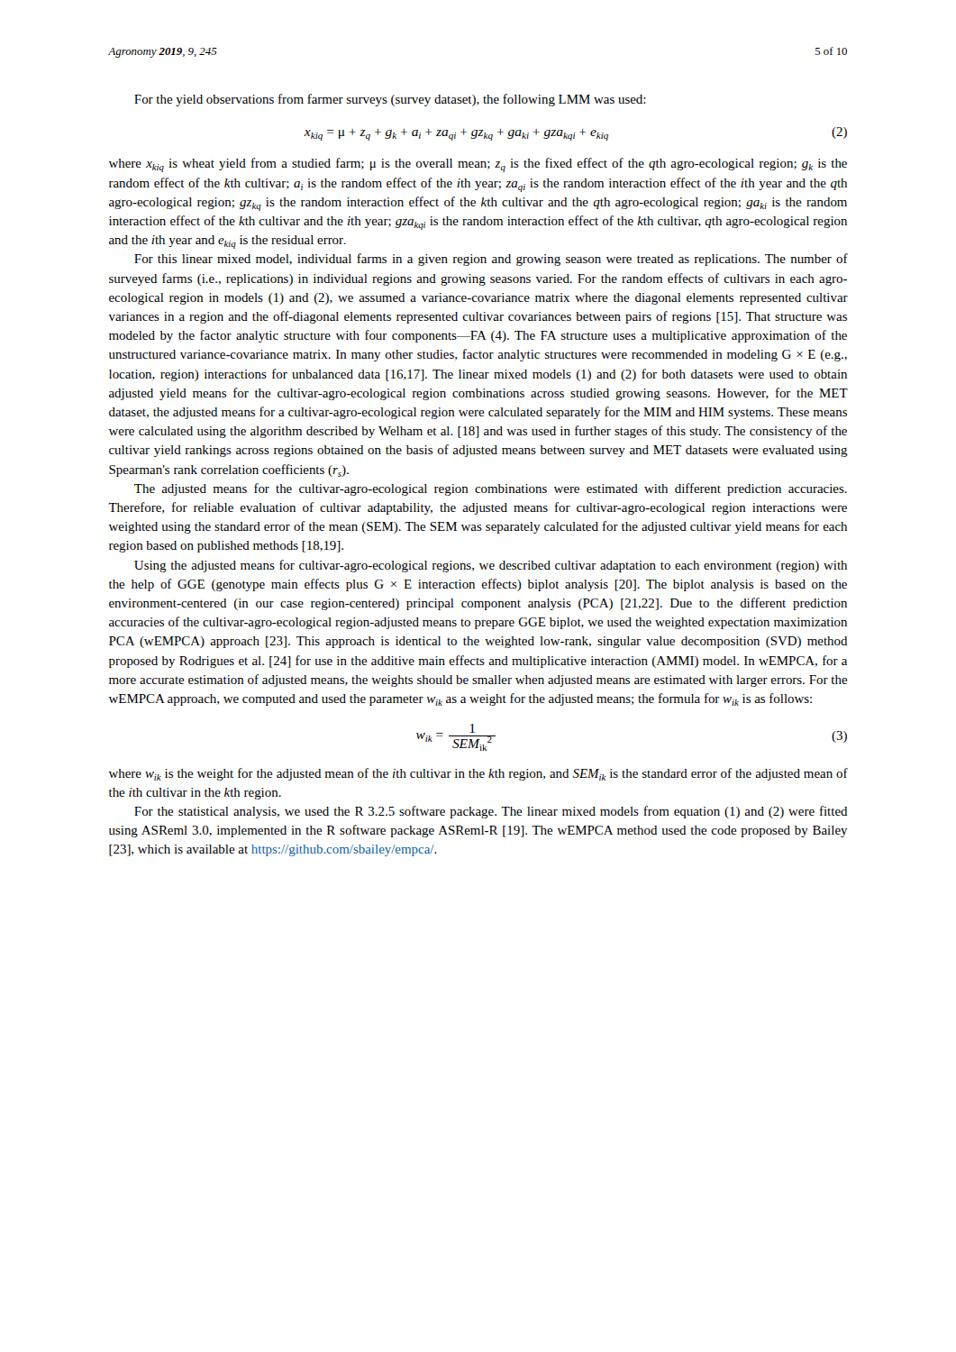Agronomy 2019, 9, 245
5 of 10
For the yield observations from farmer surveys (survey dataset), the following LMM was used:
xkiq = μ + zq + gk + ai + zaqi + gzkq + gaki + gzakqi + ekiq
(2)
where xkiq is wheat yield from a studied farm; μ is the overall mean; zq is the fixed effect of the qth agro-ecological region; gk is the random effect of the kth cultivar; ai is the random effect of the ith year; zaqi is the random interaction effect of the ith year and the qth agro-ecological region; gzkq is the random interaction effect of the kth cultivar and the qth agro-ecological region; gaki is the random interaction effect of the kth cultivar and the ith year; gzakqi is the random interaction effect of the kth cultivar, qth agro-ecological region and the ith year and ekiq is the residual error.
For this linear mixed model, individual farms in a given region and growing season were treated as replications. The number of surveyed farms (i.e., replications) in individual regions and growing seasons varied. For the random effects of cultivars in each agro-ecological region in models (1) and (2), we assumed a variance-covariance matrix where the diagonal elements represented cultivar variances in a region and the off-diagonal elements represented cultivar covariances between pairs of regions [15]. That structure was modeled by the factor analytic structure with four components—FA (4). The FA structure uses a multiplicative approximation of the unstructured variance-covariance matrix. In many other studies, factor analytic structures were recommended in modeling G × E (e.g., location, region) interactions for unbalanced data [16,17]. The linear mixed models (1) and (2) for both datasets were used to obtain adjusted yield means for the cultivar-agro-ecological region combinations across studied growing seasons. However, for the MET dataset, the adjusted means for a cultivar-agro-ecological region were calculated separately for the MIM and HIM systems. These means were calculated using the algorithm described by Welham et al. [18] and was used in further stages of this study. The consistency of the cultivar yield rankings across regions obtained on the basis of adjusted means between survey and MET datasets were evaluated using Spearman's rank correlation coefficients (rs).
The adjusted means for the cultivar-agro-ecological region combinations were estimated with different prediction accuracies. Therefore, for reliable evaluation of cultivar adaptability, the adjusted means for cultivar-agro-ecological region interactions were weighted using the standard error of the mean (SEM). The SEM was separately calculated for the adjusted cultivar yield means for each region based on published methods [18,19].
Using the adjusted means for cultivar-agro-ecological regions, we described cultivar adaptation to each environment (region) with the help of GGE (genotype main effects plus G × E interaction effects) biplot analysis [20]. The biplot analysis is based on the environment-centered (in our case region-centered) principal component analysis (PCA) [21,22]. Due to the different prediction accuracies of the cultivar-agro-ecological region-adjusted means to prepare GGE biplot, we used the weighted expectation maximization PCA (wEMPCA) approach [23]. This approach is identical to the weighted low-rank, singular value decomposition (SVD) method proposed by Rodrigues et al. [24] for use in the additive main effects and multiplicative interaction (AMMI) model. In wEMPCA, for a more accurate estimation of adjusted means, the weights should be smaller when adjusted means are estimated with larger errors. For the wEMPCA approach, we computed and used the parameter wik as a weight for the adjusted means; the formula for wik is as follows:
wik = 1 SEMik2
(3)
where wik is the weight for the adjusted mean of the ith cultivar in the kth region, and SEMik is the standard error of the adjusted mean of the ith cultivar in the kth region.
For the statistical analysis, we used the R 3.2.5 software package. The linear mixed models from equation (1) and (2) were fitted using ASReml 3.0, implemented in the R software package ASReml-R [19]. The wEMPCA method used the code proposed by Bailey [23], which is available at https://github.com/sbailey/empca/.